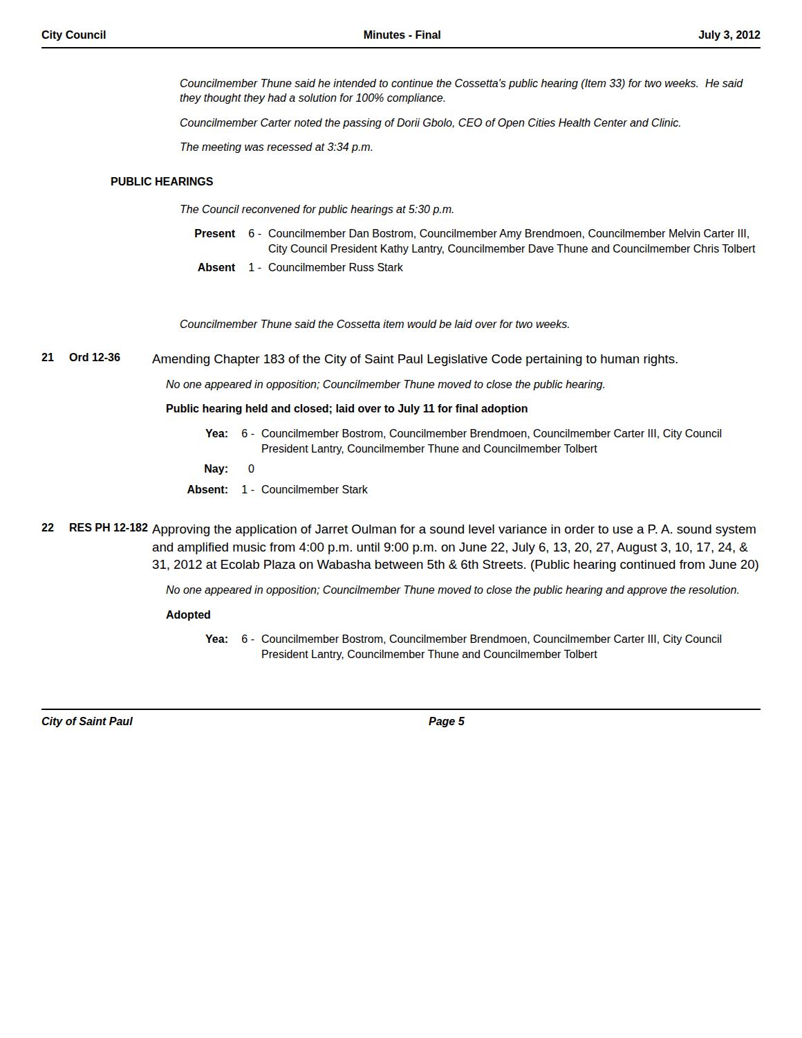City Council
Minutes - Final
July 3, 2012
Councilmember Thune said he intended to continue the Cossetta's public hearing (Item 33) for two weeks. He said they thought they had a solution for 100% compliance.
Councilmember Carter noted the passing of Dorii Gbolo, CEO of Open Cities Health Center and Clinic.
The meeting was recessed at 3:34 p.m.
PUBLIC HEARINGS
The Council reconvened for public hearings at 5:30 p.m.
Present
6 -
Councilmember Dan Bostrom, Councilmember Amy Brendmoen, Councilmember Melvin Carter III, City Council President Kathy Lantry, Councilmember Dave Thune and Councilmember Chris Tolbert
Absent
1 -
Councilmember Russ Stark
Councilmember Thune said the Cossetta item would be laid over for two weeks.
21
Ord 12-36
Amending Chapter 183 of the City of Saint Paul Legislative Code pertaining to human rights.
No one appeared in opposition; Councilmember Thune moved to close the public hearing.
Public hearing held and closed; laid over to July 11 for final adoption
Yea:
6 -
Councilmember Bostrom, Councilmember Brendmoen, Councilmember Carter III, City Council President Lantry, Councilmember Thune and Councilmember Tolbert
Nay:
0
Absent:
1 -
Councilmember Stark
22
RES PH 12-182
Approving the application of Jarret Oulman for a sound level variance in order to use a P. A. sound system and amplified music from 4:00 p.m. until 9:00 p.m. on June 22, July 6, 13, 20, 27, August 3, 10, 17, 24, & 31, 2012 at Ecolab Plaza on Wabasha between 5th & 6th Streets. (Public hearing continued from June 20)
No one appeared in opposition; Councilmember Thune moved to close the public hearing and approve the resolution.
Adopted
Yea:
6 -
Councilmember Bostrom, Councilmember Brendmoen, Councilmember Carter III, City Council President Lantry, Councilmember Thune and Councilmember Tolbert
City of Saint Paul
Page 5